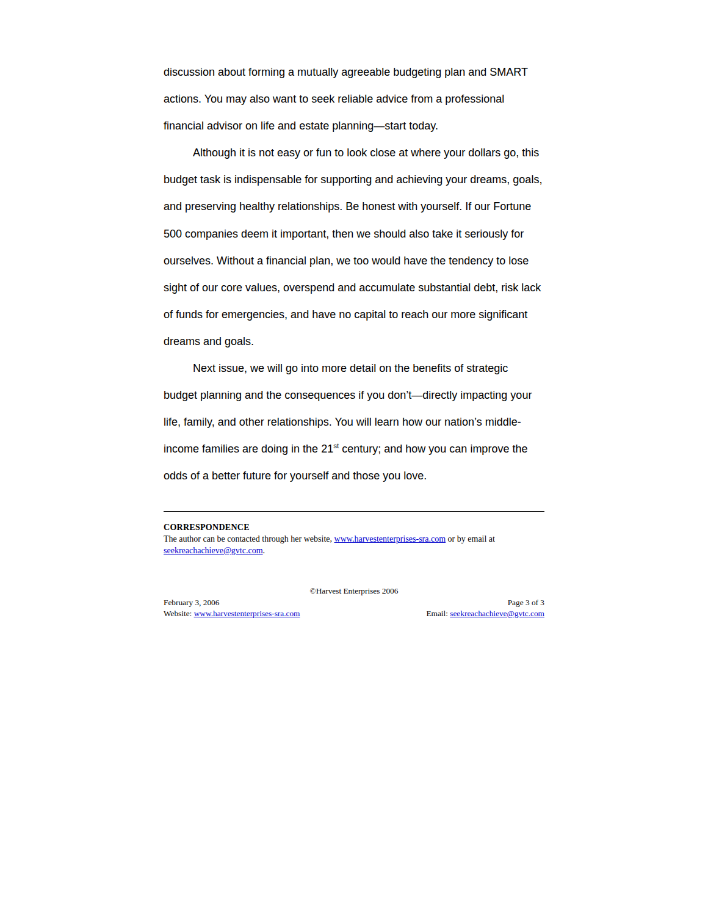discussion about forming a mutually agreeable budgeting plan and SMART actions. You may also want to seek reliable advice from a professional financial advisor on life and estate planning—start today.
Although it is not easy or fun to look close at where your dollars go, this budget task is indispensable for supporting and achieving your dreams, goals, and preserving healthy relationships. Be honest with yourself. If our Fortune 500 companies deem it important, then we should also take it seriously for ourselves. Without a financial plan, we too would have the tendency to lose sight of our core values, overspend and accumulate substantial debt, risk lack of funds for emergencies, and have no capital to reach our more significant dreams and goals.
Next issue, we will go into more detail on the benefits of strategic budget planning and the consequences if you don’t—directly impacting your life, family, and other relationships. You will learn how our nation’s middle-income families are doing in the 21st century; and how you can improve the odds of a better future for yourself and those you love.
CORRESPONDENCE
The author can be contacted through her website, www.harvestenterprises-sra.com or by email at seekreachachieve@gvtc.com.
©Harvest Enterprises 2006
February 3, 2006
Page 3 of 3
Website: www.harvestenterprises-sra.com
Email: seekreachachieve@gvtc.com